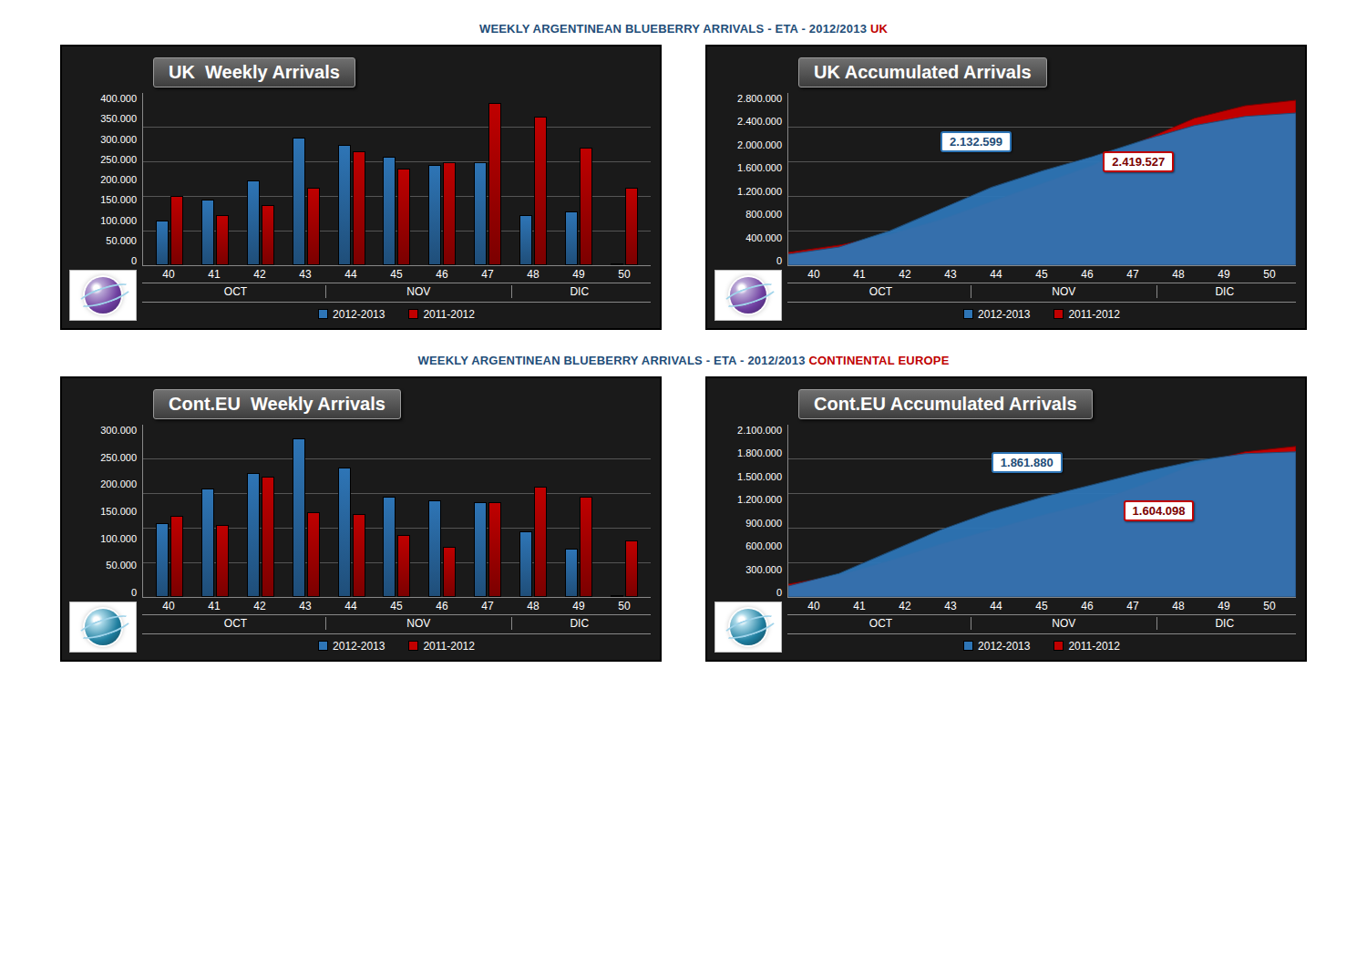WEEKLY ARGENTINEAN BLUEBERRY ARRIVALS - ETA - 2012/2013 UK
UK Weekly Arrivals
400.000 350.000 300.000 250.000 200.000 150.000 100.000 50.000 0
4041424344454647484950
OCT NOV DIC
2012-2013 2011-2012
UK Accumulated Arrivals
2.800.000 2.400.000 2.000.000 1.600.000 1.200.000 800.000 400.000 0
2.132.599
2.419.527
4041424344454647484950
OCT NOV DIC
2012-2013 2011-2012
WEEKLY ARGENTINEAN BLUEBERRY ARRIVALS - ETA - 2012/2013 CONTINENTAL EUROPE
Cont.EU Weekly Arrivals
300.000 250.000 200.000 150.000 100.000 50.000 0
4041424344454647484950
OCT NOV DIC
2012-2013 2011-2012
Cont.EU Accumulated Arrivals
2.100.000 1.800.000 1.500.000 1.200.000 900.000 600.000 300.000 0
1.861.880
1.604.098
4041424344454647484950
OCT NOV DIC
2012-2013 2011-2012